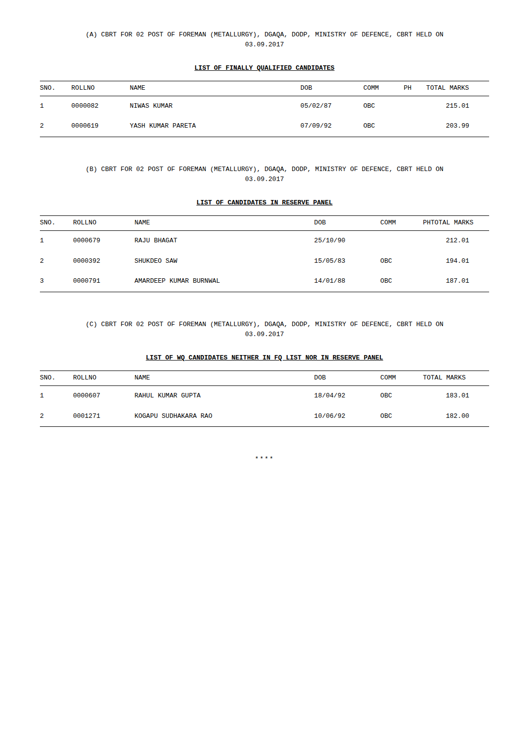(A) CBRT FOR 02 POST OF FOREMAN (METALLURGY), DGAQA, DODP, MINISTRY OF DEFENCE, CBRT HELD ON 03.09.2017
LIST OF FINALLY QUALIFIED CANDIDATES
| SNO. | ROLLNO | NAME | DOB | COMM | PH | TOTAL MARKS |
| --- | --- | --- | --- | --- | --- | --- |
| 1 | 0000082 | NIWAS KUMAR | 05/02/87 | OBC | | 215.01 |
| 2 | 0000619 | YASH KUMAR PARETA | 07/09/92 | OBC | | 203.99 |
(B) CBRT FOR 02 POST OF FOREMAN (METALLURGY), DGAQA, DODP, MINISTRY OF DEFENCE, CBRT HELD ON 03.09.2017
LIST OF CANDIDATES IN RESERVE PANEL
| SNO. | ROLLNO | NAME | DOB | COMM | PHTOTAL MARKS |
| --- | --- | --- | --- | --- | --- |
| 1 | 0000679 | RAJU BHAGAT | 25/10/90 | | 212.01 |
| 2 | 0000392 | SHUKDEO SAW | 15/05/83 | OBC | 194.01 |
| 3 | 0000791 | AMARDEEP KUMAR BURNWAL | 14/01/88 | OBC | 187.01 |
(C) CBRT FOR 02 POST OF FOREMAN (METALLURGY), DGAQA, DODP, MINISTRY OF DEFENCE, CBRT HELD ON 03.09.2017
LIST OF WQ CANDIDATES NEITHER IN FQ LIST NOR IN RESERVE PANEL
| SNO. | ROLLNO | NAME | DOB | COMM | TOTAL MARKS |
| --- | --- | --- | --- | --- | --- |
| 1 | 0000607 | RAHUL KUMAR GUPTA | 18/04/92 | OBC | 183.01 |
| 2 | 0001271 | KOGAPU SUDHAKARA RAO | 10/06/92 | OBC | 182.00 |
****